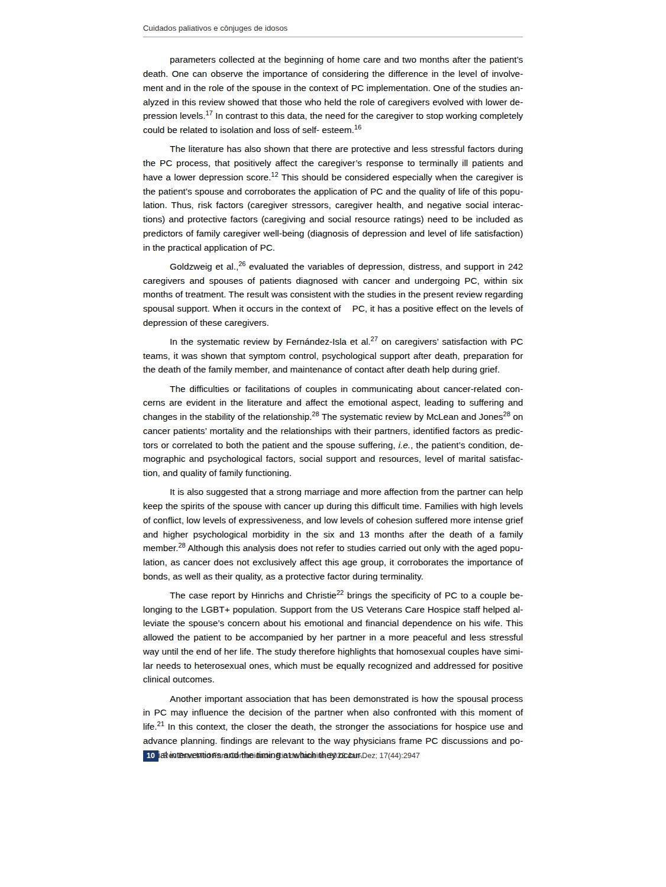Cuidados paliativos e cônjuges de idosos
parameters collected at the beginning of home care and two months after the patient’s death. One can observe the importance of considering the difference in the level of involvement and in the role of the spouse in the context of PC implementation. One of the studies analyzed in this review showed that those who held the role of caregivers evolved with lower depression levels.17 In contrast to this data, the need for the caregiver to stop working completely could be related to isolation and loss of self- esteem.16
The literature has also shown that there are protective and less stressful factors during the PC process, that positively affect the caregiver’s response to terminally ill patients and have a lower depression score.12 This should be considered especially when the caregiver is the patient’s spouse and corroborates the application of PC and the quality of life of this population. Thus, risk factors (caregiver stressors, caregiver health, and negative social interactions) and protective factors (caregiving and social resource ratings) need to be included as predictors of family caregiver well-being (diagnosis of depression and level of life satisfaction) in the practical application of PC.
Goldzweig et al.,26 evaluated the variables of depression, distress, and support in 242 caregivers and spouses of patients diagnosed with cancer and undergoing PC, within six months of treatment. The result was consistent with the studies in the present review regarding spousal support. When it occurs in the context of PC, it has a positive effect on the levels of depression of these caregivers.
In the systematic review by Fernández-Isla et al.27 on caregivers’ satisfaction with PC teams, it was shown that symptom control, psychological support after death, preparation for the death of the family member, and maintenance of contact after death help during grief.
The difficulties or facilitations of couples in communicating about cancer-related concerns are evident in the literature and affect the emotional aspect, leading to suffering and changes in the stability of the relationship.28 The systematic review by McLean and Jones28 on cancer patients’ mortality and the relationships with their partners, identified factors as predictors or correlated to both the patient and the spouse suffering, i.e., the patient’s condition, demographic and psychological factors, social support and resources, level of marital satisfaction, and quality of family functioning.
It is also suggested that a strong marriage and more affection from the partner can help keep the spirits of the spouse with cancer up during this difficult time. Families with high levels of conflict, low levels of expressiveness, and low levels of cohesion suffered more intense grief and higher psychological morbidity in the six and 13 months after the death of a family member.28 Although this analysis does not refer to studies carried out only with the aged population, as cancer does not exclusively affect this age group, it corroborates the importance of bonds, as well as their quality, as a protective factor during terminality.
The case report by Hinrichs and Christie22 brings the specificity of PC to a couple belonging to the LGBT+ population. Support from the US Veterans Care Hospice staff helped alleviate the spouse’s concern about his emotional and financial dependence on his wife. This allowed the patient to be accompanied by her partner in a more peaceful and less stressful way until the end of her life. The study therefore highlights that homosexual couples have similar needs to heterosexual ones, which must be equally recognized and addressed for positive clinical outcomes.
Another important association that has been demonstrated is how the spousal process in PC may influence the decision of the partner when also confronted with this moment of life.21 In this context, the closer the death, the stronger the associations for hospice use and advance planning. findings are relevant to the way physicians frame PC discussions and potential interventions and the timing at which they occur.
10 Rev Bras Med Fam Comunidade. Rio de Janeiro, 2022 Jan-Dez; 17(44):2947